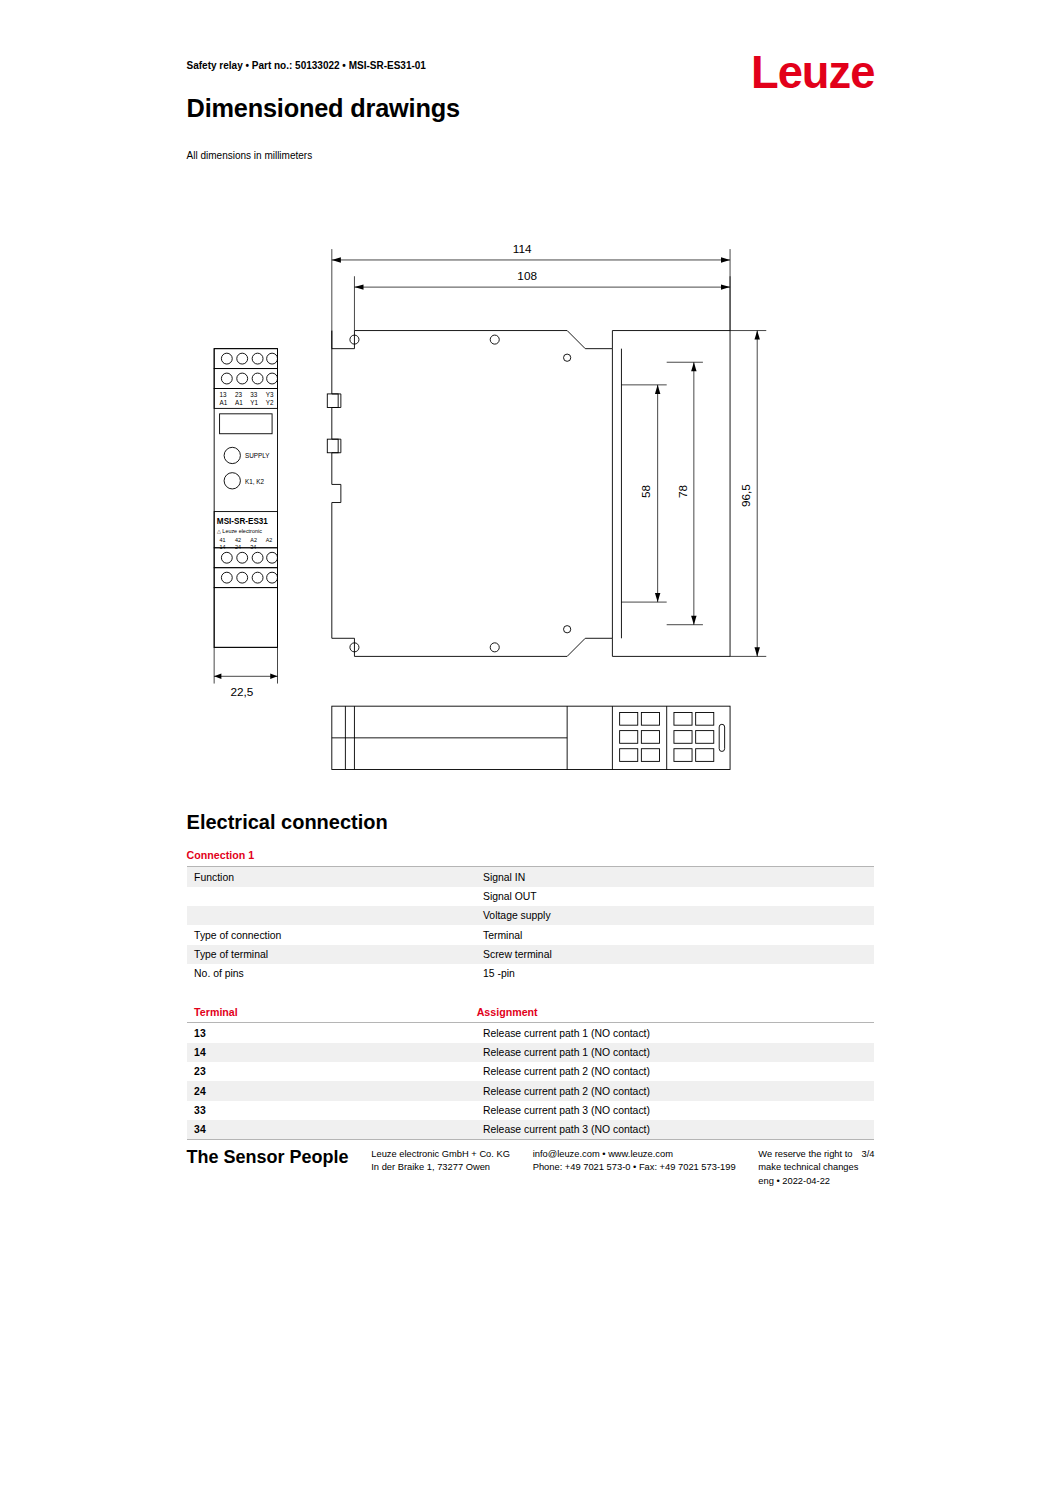Safety relay • Part no.: 50133022 • MSI-SR-ES31-01
Dimensioned drawings
Leuze
All dimensions in millimeters
13 23 33 Y3 A1 A1 Y1 Y2 SUPPLY K1, K2 MSI-SR-ES31 △ Leuze electronic 41 42 A2 A2 14 24 34 22,5 114 108 58 78 96,5
Electrical connection
Connection 1
| Function | Signal IN |
| | Signal OUT |
| | Voltage supply |
| Type of connection | Terminal |
| Type of terminal | Screw terminal |
| No. of pins | 15 -pin |
Terminal
Assignment
| 13 | Release current path 1 (NO contact) |
| 14 | Release current path 1 (NO contact) |
| 23 | Release current path 2 (NO contact) |
| 24 | Release current path 2 (NO contact) |
| 33 | Release current path 3 (NO contact) |
| 34 | Release current path 3 (NO contact) |
The Sensor People
Leuze electronic GmbH + Co. KG
In der Braike 1, 73277 Owen
info@leuze.com • www.leuze.com
Phone: +49 7021 573-0 • Fax: +49 7021 573-199
We reserve the right to make technical changes
eng • 2022-04-22
3/4